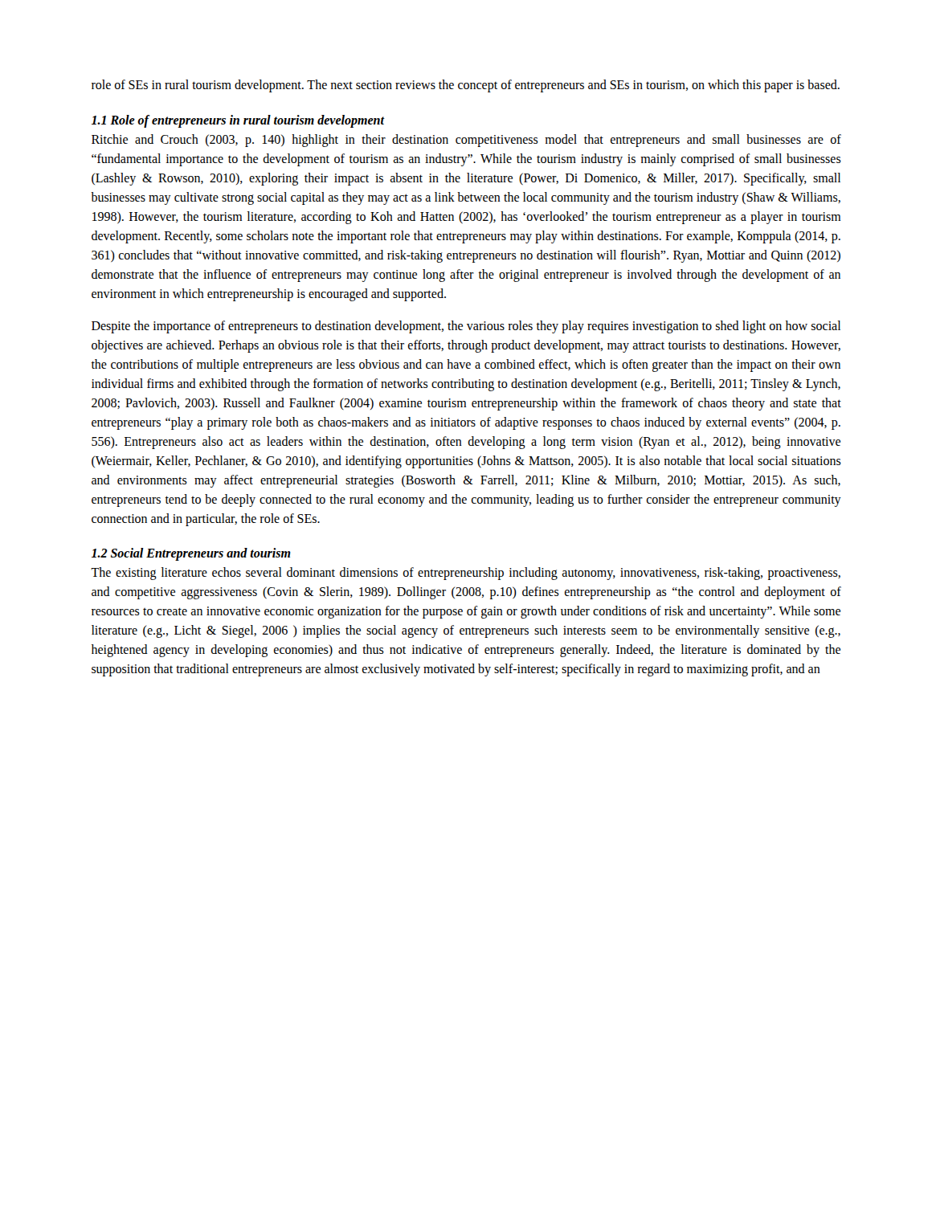role of SEs in rural tourism development. The next section reviews the concept of entrepreneurs and SEs in tourism, on which this paper is based.
1.1 Role of entrepreneurs in rural tourism development
Ritchie and Crouch (2003, p. 140) highlight in their destination competitiveness model that entrepreneurs and small businesses are of “fundamental importance to the development of tourism as an industry”. While the tourism industry is mainly comprised of small businesses (Lashley & Rowson, 2010), exploring their impact is absent in the literature (Power, Di Domenico, & Miller, 2017). Specifically, small businesses may cultivate strong social capital as they may act as a link between the local community and the tourism industry (Shaw & Williams, 1998). However, the tourism literature, according to Koh and Hatten (2002), has ‘overlooked’ the tourism entrepreneur as a player in tourism development. Recently, some scholars note the important role that entrepreneurs may play within destinations. For example, Komppula (2014, p. 361) concludes that “without innovative committed, and risk-taking entrepreneurs no destination will flourish”. Ryan, Mottiar and Quinn (2012) demonstrate that the influence of entrepreneurs may continue long after the original entrepreneur is involved through the development of an environment in which entrepreneurship is encouraged and supported.
Despite the importance of entrepreneurs to destination development, the various roles they play requires investigation to shed light on how social objectives are achieved. Perhaps an obvious role is that their efforts, through product development, may attract tourists to destinations. However, the contributions of multiple entrepreneurs are less obvious and can have a combined effect, which is often greater than the impact on their own individual firms and exhibited through the formation of networks contributing to destination development (e.g., Beritelli, 2011; Tinsley & Lynch, 2008; Pavlovich, 2003). Russell and Faulkner (2004) examine tourism entrepreneurship within the framework of chaos theory and state that entrepreneurs “play a primary role both as chaos-makers and as initiators of adaptive responses to chaos induced by external events” (2004, p. 556). Entrepreneurs also act as leaders within the destination, often developing a long term vision (Ryan et al., 2012), being innovative (Weiermair, Keller, Pechlaner, & Go 2010), and identifying opportunities (Johns & Mattson, 2005). It is also notable that local social situations and environments may affect entrepreneurial strategies (Bosworth & Farrell, 2011; Kline & Milburn, 2010; Mottiar, 2015). As such, entrepreneurs tend to be deeply connected to the rural economy and the community, leading us to further consider the entrepreneur community connection and in particular, the role of SEs.
1.2 Social Entrepreneurs and tourism
The existing literature echos several dominant dimensions of entrepreneurship including autonomy, innovativeness, risk-taking, proactiveness, and competitive aggressiveness (Covin & Slerin, 1989). Dollinger (2008, p.10) defines entrepreneurship as “the control and deployment of resources to create an innovative economic organization for the purpose of gain or growth under conditions of risk and uncertainty”. While some literature (e.g., Licht & Siegel, 2006 ) implies the social agency of entrepreneurs such interests seem to be environmentally sensitive (e.g., heightened agency in developing economies) and thus not indicative of entrepreneurs generally. Indeed, the literature is dominated by the supposition that traditional entrepreneurs are almost exclusively motivated by self-interest; specifically in regard to maximizing profit, and an